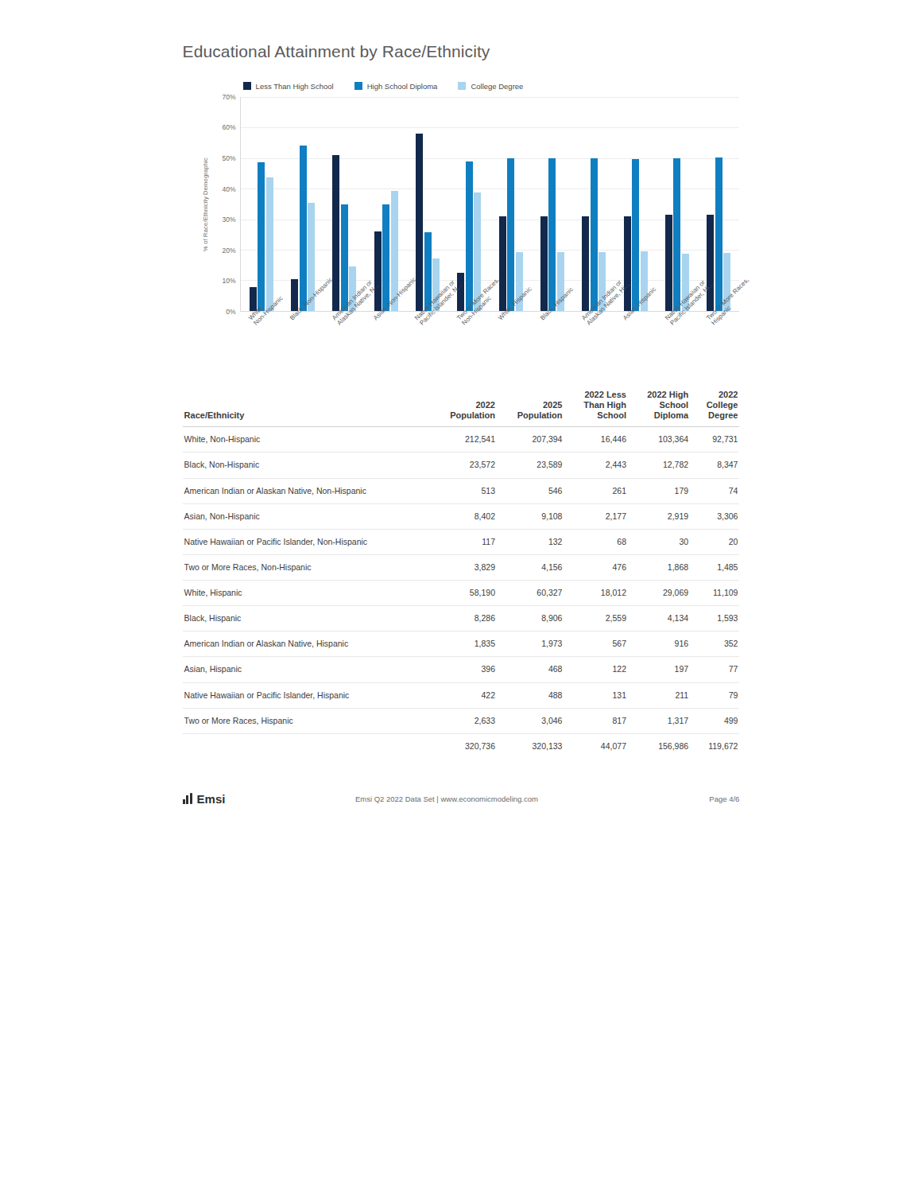Educational Attainment by Race/Ethnicity
Less Than High School High School Diploma College Degree
% of Race/Ethnicity Demographic
70%
60%
50%
40%
30%
20%
10%
0%
White,
Non-Hispanic
Black, Non-Hispanic
American Indian or
Alaskan Native, N…
Asian, Non-Hispanic
Native Hawaiian or
Pacific Islander, N…
Two or More Races,
Non-Hispanic
White, Hispanic
Black, Hispanic
American Indian or
Alaskan Native, Hi…
Asian, Hispanic
Native Hawaiian or
Pacific Islander, Hi…
Two or More Races,
Hispanic
| Race/Ethnicity | 2022 Population | 2025 Population | 2022 Less Than High School | 2022 High School Diploma | 2022 College Degree |
| --- | --- | --- | --- | --- | --- |
| White, Non-Hispanic | 212,541 | 207,394 | 16,446 | 103,364 | 92,731 |
| Black, Non-Hispanic | 23,572 | 23,589 | 2,443 | 12,782 | 8,347 |
| American Indian or Alaskan Native, Non-Hispanic | 513 | 546 | 261 | 179 | 74 |
| Asian, Non-Hispanic | 8,402 | 9,108 | 2,177 | 2,919 | 3,306 |
| Native Hawaiian or Pacific Islander, Non-Hispanic | 117 | 132 | 68 | 30 | 20 |
| Two or More Races, Non-Hispanic | 3,829 | 4,156 | 476 | 1,868 | 1,485 |
| White, Hispanic | 58,190 | 60,327 | 18,012 | 29,069 | 11,109 |
| Black, Hispanic | 8,286 | 8,906 | 2,559 | 4,134 | 1,593 |
| American Indian or Alaskan Native, Hispanic | 1,835 | 1,973 | 567 | 916 | 352 |
| Asian, Hispanic | 396 | 468 | 122 | 197 | 77 |
| Native Hawaiian or Pacific Islander, Hispanic | 422 | 488 | 131 | 211 | 79 |
| Two or More Races, Hispanic | 2,633 | 3,046 | 817 | 1,317 | 499 |
| | 320,736 | 320,133 | 44,077 | 156,986 | 119,672 |
Emsi
Emsi Q2 2022 Data Set | www.economicmodeling.com
Page 4/6